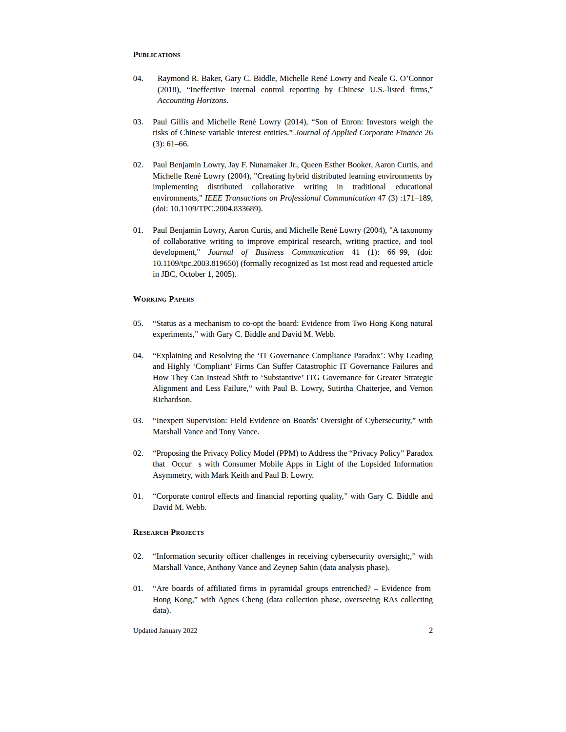Publications
04. Raymond R. Baker, Gary C. Biddle, Michelle René Lowry and Neale G. O’Connor (2018), “Ineffective internal control reporting by Chinese U.S.-listed firms,” Accounting Horizons.
03. Paul Gillis and Michelle René Lowry (2014), “Son of Enron: Investors weigh the risks of Chinese variable interest entities.” Journal of Applied Corporate Finance 26 (3): 61–66.
02. Paul Benjamin Lowry, Jay F. Nunamaker Jr., Queen Esther Booker, Aaron Curtis, and Michelle René Lowry (2004), "Creating hybrid distributed learning environments by implementing distributed collaborative writing in traditional educational environments," IEEE Transactions on Professional Communication 47 (3) :171–189, (doi: 10.1109/TPC.2004.833689).
01. Paul Benjamin Lowry, Aaron Curtis, and Michelle René Lowry (2004), "A taxonomy of collaborative writing to improve empirical research, writing practice, and tool development," Journal of Business Communication 41 (1): 66–99, (doi: 10.1109/tpc.2003.819650) (formally recognized as 1st most read and requested article in JBC, October 1, 2005).
Working Papers
05.“Status as a mechanism to co-opt the board: Evidence from Two Hong Kong natural experiments,” with Gary C. Biddle and David M. Webb.
04.“Explaining and Resolving the ‘IT Governance Compliance Paradox’: Why Leading and Highly ‘Compliant’ Firms Can Suffer Catastrophic IT Governance Failures and How They Can Instead Shift to ‘Substantive’ ITG Governance for Greater Strategic Alignment and Less Failure,” with Paul B. Lowry, Sutirtha Chatterjee, and Vernon Richardson.
03.“Inexpert Supervision: Field Evidence on Boards’ Oversight of Cybersecurity,” with Marshall Vance and Tony Vance.
02.“Proposing the Privacy Policy Model (PPM) to Address the “Privacy Policy” Paradox that Occur s with Consumer Mobile Apps in Light of the Lopsided Information Asymmetry, with Mark Keith and Paul B. Lowry.
01.“Corporate control effects and financial reporting quality,” with Gary C. Biddle and David M. Webb.
Research Projects
02.“Information security officer challenges in receiving cybersecurity oversight;,” with Marshall Vance, Anthony Vance and Zeynep Sahin (data analysis phase).
01.“Are boards of affiliated firms in pyramidal groups entrenched? – Evidence from Hong Kong,” with Agnes Cheng (data collection phase, overseeing RAs collecting data).
Updated January 2022 2